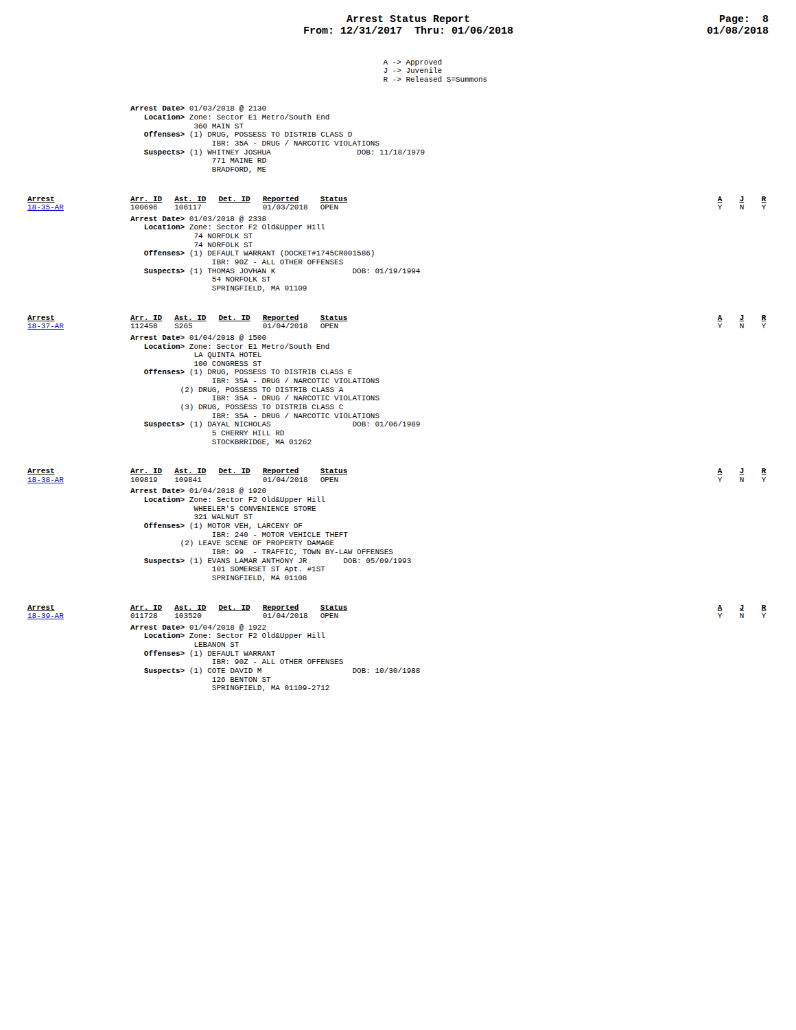Arrest Status Report
From: 12/31/2017 Thru: 01/06/2018
Page: 8
01/08/2018
A -> Approved
J -> Juvenile
R -> Released S=Summons
Arrest Date> 01/03/2018 @ 2130
Location> Zone: Sector E1 Metro/South End
360 MAIN ST
Offenses> (1) DRUG, POSSESS TO DISTRIB CLASS D
IBR: 35A - DRUG / NARCOTIC VIOLATIONS
Suspects> (1) WHITNEY JOSHUA DOB: 11/18/1979
771 MAINE RD
BRADFORD, ME
Arrest
18-35-AR
Arr. ID
100696
Ast. ID
106117
Det. ID
Reported
01/03/2018
Status
OPEN
A
Y
J
N
R
Y
Arrest Date> 01/03/2018 @ 2338
Location> Zone: Sector F2 Old&Upper Hill
74 NORFOLK ST
74 NORFOLK ST
Offenses> (1) DEFAULT WARRANT (DOCKET#1745CR001586)
IBR: 90Z - ALL OTHER OFFENSES
Suspects> (1) THOMAS JOVHAN K DOB: 01/19/1994
54 NORFOLK ST
SPRINGFIELD, MA 01109
Arrest
18-37-AR
Arr. ID
112458
Ast. ID
S265
Det. ID
Reported
01/04/2018
Status
OPEN
A
Y
J
N
R
Y
Arrest Date> 01/04/2018 @ 1500
Location> Zone: Sector E1 Metro/South End
LA QUINTA HOTEL
100 CONGRESS ST
Offenses> (1) DRUG, POSSESS TO DISTRIB CLASS E
IBR: 35A - DRUG / NARCOTIC VIOLATIONS
(2) DRUG, POSSESS TO DISTRIB CLASS A
IBR: 35A - DRUG / NARCOTIC VIOLATIONS
(3) DRUG, POSSESS TO DISTRIB CLASS C
IBR: 35A - DRUG / NARCOTIC VIOLATIONS
Suspects> (1) DAYAL NICHOLAS DOB: 01/06/1989
5 CHERRY HILL RD
STOCKBRRIDGE, MA 01262
Arrest
18-38-AR
Arr. ID
109819
Ast. ID
109841
Det. ID
Reported
01/04/2018
Status
OPEN
A
Y
J
N
R
Y
Arrest Date> 01/04/2018 @ 1920
Location> Zone: Sector F2 Old&Upper Hill
WHEELER'S CONVENIENCE STORE
321 WALNUT ST
Offenses> (1) MOTOR VEH, LARCENY OF
IBR: 240 - MOTOR VEHICLE THEFT
(2) LEAVE SCENE OF PROPERTY DAMAGE
IBR: 99 - TRAFFIC, TOWN BY-LAW OFFENSES
Suspects> (1) EVANS LAMAR ANTHONY JR DOB: 05/09/1993
101 SOMERSET ST Apt. #1ST
SPRINGFIELD, MA 01108
Arrest
18-39-AR
Arr. ID
011728
Ast. ID
103520
Det. ID
Reported
01/04/2018
Status
OPEN
A
Y
J
N
R
Y
Arrest Date> 01/04/2018 @ 1922
Location> Zone: Sector F2 Old&Upper Hill
LEBANON ST
Offenses> (1) DEFAULT WARRANT
IBR: 90Z - ALL OTHER OFFENSES
Suspects> (1) COTE DAVID M DOB: 10/30/1988
126 BENTON ST
SPRINGFIELD, MA 01109-2712